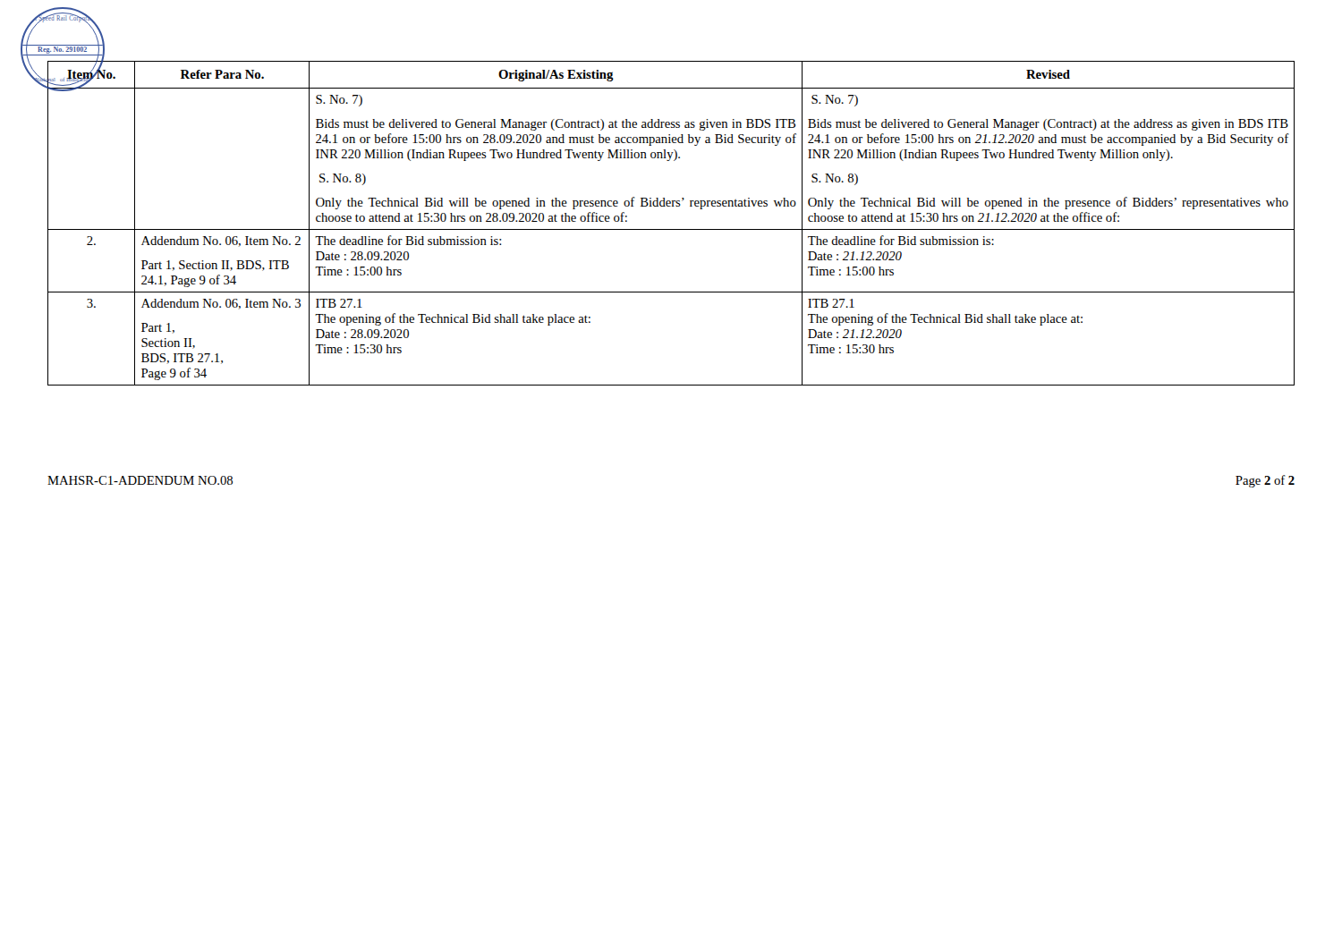High Speed Rail Corporation
Reg. No. 291002
National of India Ltd.
| Item No. | Refer Para No. | Original/As Existing | Revised |
| --- | --- | --- | --- |
| | | S. No. 7) Bids must be delivered to General Manager (Contract) at the address as given in BDS ITB 24.1 on or before 15:00 hrs on 28.09.2020 and must be accompanied by a Bid Security of INR 220 Million (Indian Rupees Two Hundred Twenty Million only). S. No. 8) Only the Technical Bid will be opened in the presence of Bidders’ representatives who choose to attend at 15:30 hrs on 28.09.2020 at the office of: | S. No. 7) Bids must be delivered to General Manager (Contract) at the address as given in BDS ITB 24.1 on or before 15:00 hrs on 21.12.2020 and must be accompanied by a Bid Security of INR 220 Million (Indian Rupees Two Hundred Twenty Million only). S. No. 8) Only the Technical Bid will be opened in the presence of Bidders’ representatives who choose to attend at 15:30 hrs on 21.12.2020 at the office of: |
| 2. | Addendum No. 06, Item No. 2 Part 1, Section II, BDS, ITB 24.1, Page 9 of 34 | The deadline for Bid submission is: Date : 28.09.2020 Time : 15:00 hrs | The deadline for Bid submission is: Date : 21.12.2020 Time : 15:00 hrs |
| 3. | Addendum No. 06, Item No. 3 Part 1, Section II, BDS, ITB 27.1, Page 9 of 34 | ITB 27.1 The opening of the Technical Bid shall take place at: Date : 28.09.2020 Time : 15:30 hrs | ITB 27.1 The opening of the Technical Bid shall take place at: Date : 21.12.2020 Time : 15:30 hrs |
MAHSR-C1-ADDENDUM NO.08
Page 2 of 2